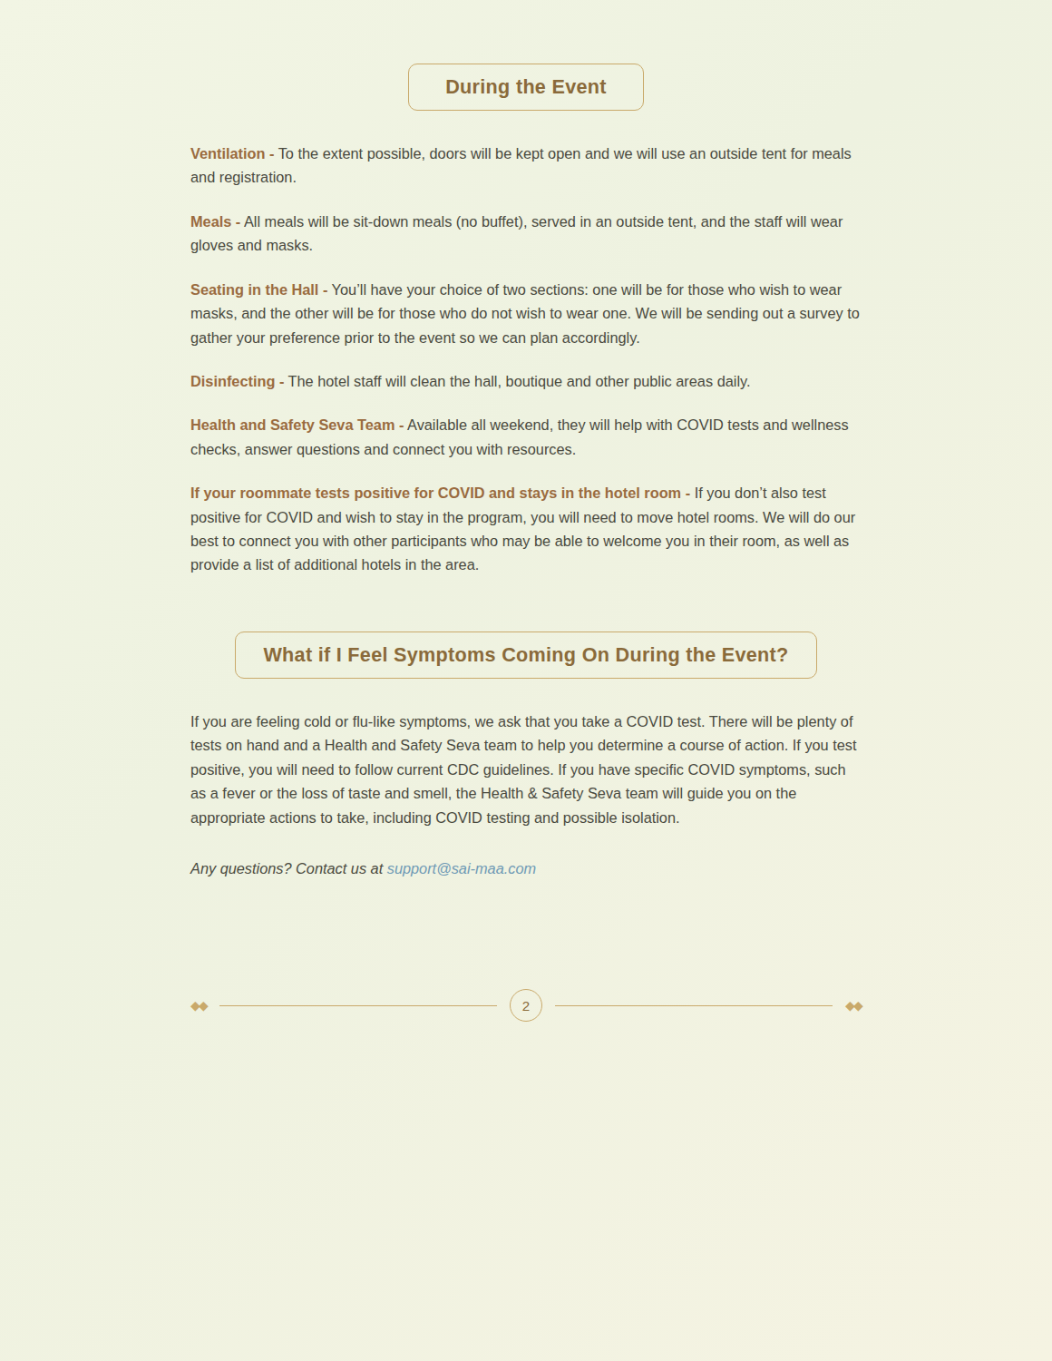During the Event
Ventilation - To the extent possible, doors will be kept open and we will use an outside tent for meals and registration.
Meals - All meals will be sit-down meals (no buffet), served in an outside tent, and the staff will wear gloves and masks.
Seating in the Hall - You’ll have your choice of two sections: one will be for those who wish to wear masks, and the other will be for those who do not wish to wear one. We will be sending out a survey to gather your preference prior to the event so we can plan accordingly.
Disinfecting - The hotel staff will clean the hall, boutique and other public areas daily.
Health and Safety Seva Team - Available all weekend, they will help with COVID tests and wellness checks, answer questions and connect you with resources.
If your roommate tests positive for COVID and stays in the hotel room - If you don’t also test positive for COVID and wish to stay in the program, you will need to move hotel rooms. We will do our best to connect you with other participants who may be able to welcome you in their room, as well as provide a list of additional hotels in the area.
What if I Feel Symptoms Coming On During the Event?
If you are feeling cold or flu-like symptoms, we ask that you take a COVID test. There will be plenty of tests on hand and a Health and Safety Seva team to help you determine a course of action. If you test positive, you will need to follow current CDC guidelines. If you have specific COVID symptoms, such as a fever or the loss of taste and smell, the Health & Safety Seva team will guide you on the appropriate actions to take, including COVID testing and possible isolation.
Any questions? Contact us at support@sai-maa.com
◆◆ 2 ◆◆